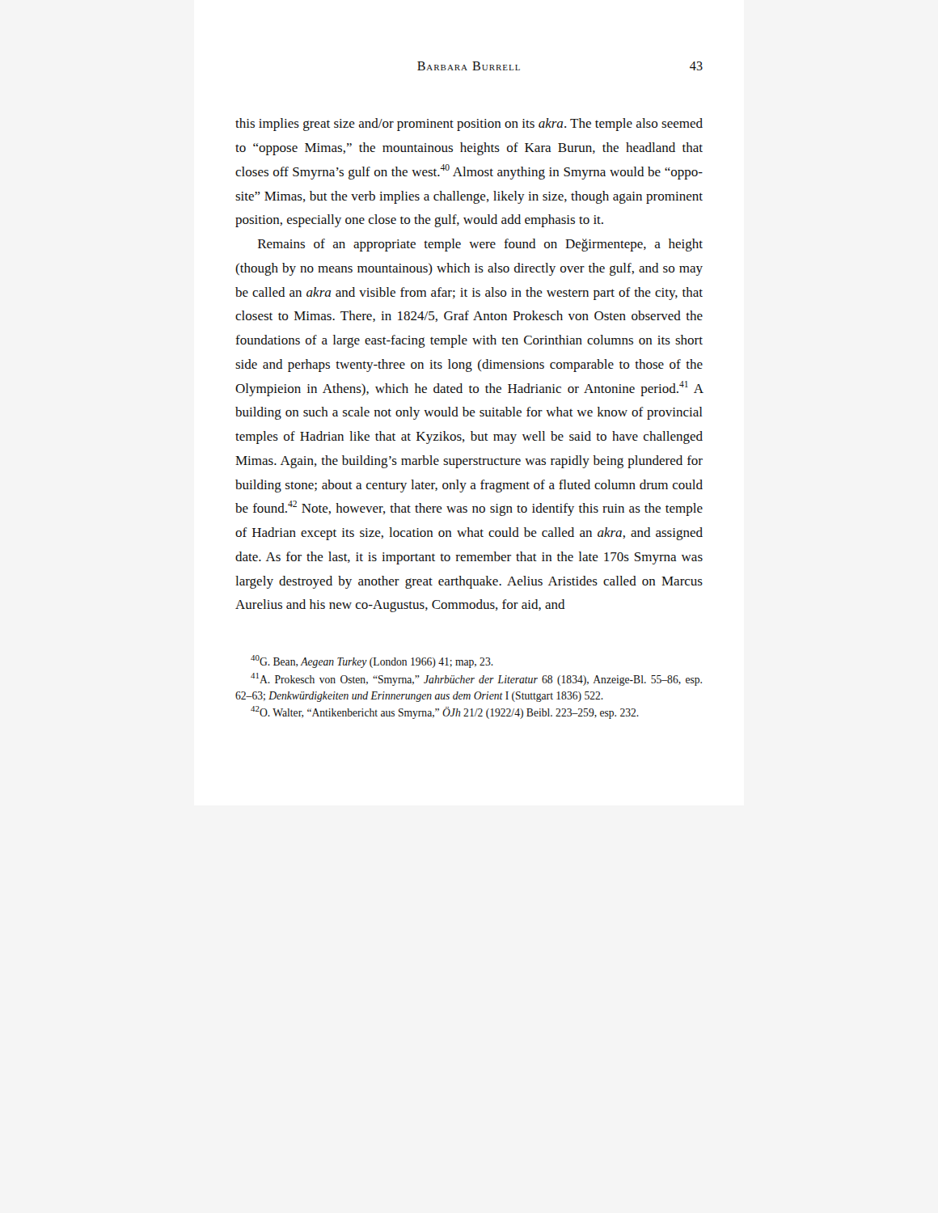Barbara Burrell 43
this implies great size and/or prominent position on its akra. The temple also seemed to “oppose Mimas,” the mountainous heights of Kara Burun, the headland that closes off Smyrna’s gulf on the west.40 Almost anything in Smyrna would be “opposite” Mimas, but the verb implies a challenge, likely in size, though again prominent position, especially one close to the gulf, would add emphasis to it.
Remains of an appropriate temple were found on Değirmentepe, a height (though by no means mountainous) which is also directly over the gulf, and so may be called an akra and visible from afar; it is also in the western part of the city, that closest to Mimas. There, in 1824/5, Graf Anton Prokesch von Osten observed the foundations of a large east-facing temple with ten Corinthian columns on its short side and perhaps twenty-three on its long (dimensions comparable to those of the Olympieion in Athens), which he dated to the Hadrianic or Antonine period.41 A building on such a scale not only would be suitable for what we know of provincial temples of Hadrian like that at Kyzikos, but may well be said to have challenged Mimas. Again, the building’s marble superstructure was rapidly being plundered for building stone; about a century later, only a fragment of a fluted column drum could be found.42 Note, however, that there was no sign to identify this ruin as the temple of Hadrian except its size, location on what could be called an akra, and assigned date. As for the last, it is important to remember that in the late 170s Smyrna was largely destroyed by another great earthquake. Aelius Aristides called on Marcus Aurelius and his new co-Augustus, Commodus, for aid, and
40G. Bean, Aegean Turkey (London 1966) 41; map, 23.
41A. Prokesch von Osten, “Smyrna,” Jahrbücher der Literatur 68 (1834), Anzeige-Bl. 55–86, esp. 62–63; Denkwürdigkeiten und Erinnerungen aus dem Orient I (Stuttgart 1836) 522.
42O. Walter, “Antikenbericht aus Smyrna,” ÖJh 21/2 (1922/4) Beibl. 223–259, esp. 232.